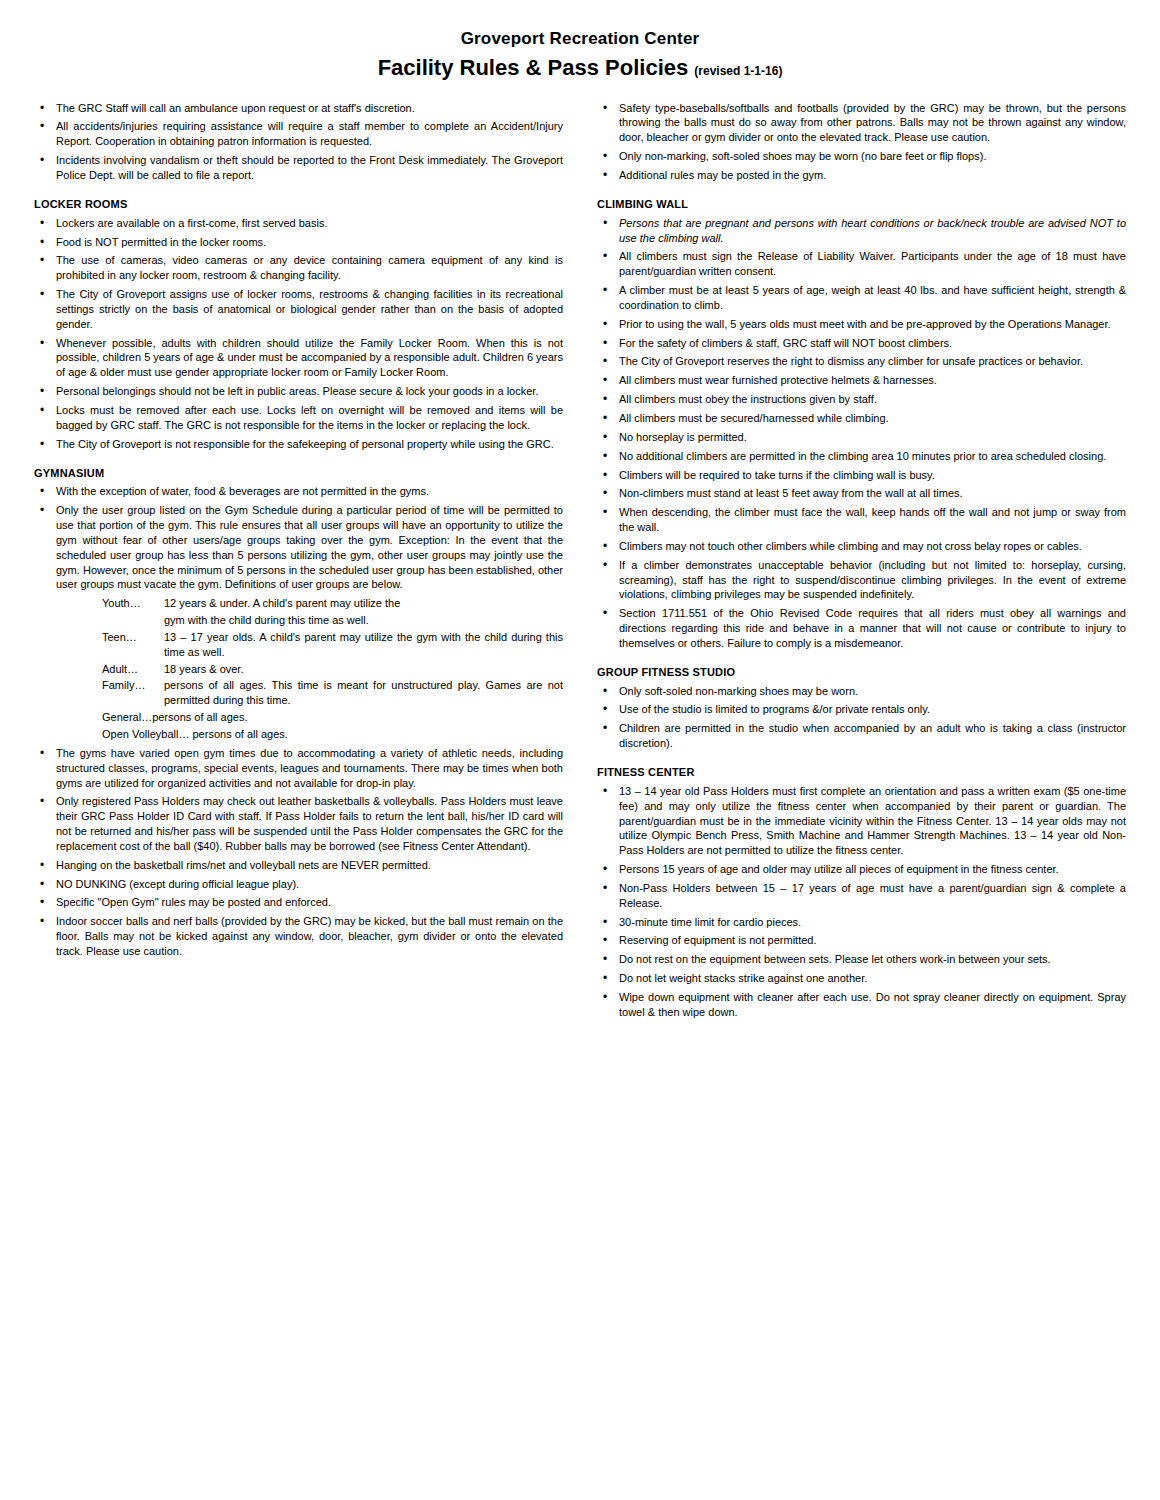Groveport Recreation Center
Facility Rules & Pass Policies (revised 1-1-16)
The GRC Staff will call an ambulance upon request or at staff's discretion.
All accidents/injuries requiring assistance will require a staff member to complete an Accident/Injury Report. Cooperation in obtaining patron information is requested.
Incidents involving vandalism or theft should be reported to the Front Desk immediately. The Groveport Police Dept. will be called to file a report.
Locker Rooms
Lockers are available on a first-come, first served basis.
Food is NOT permitted in the locker rooms.
The use of cameras, video cameras or any device containing camera equipment of any kind is prohibited in any locker room, restroom & changing facility.
The City of Groveport assigns use of locker rooms, restrooms & changing facilities in its recreational settings strictly on the basis of anatomical or biological gender rather than on the basis of adopted gender.
Whenever possible, adults with children should utilize the Family Locker Room. When this is not possible, children 5 years of age & under must be accompanied by a responsible adult. Children 6 years of age & older must use gender appropriate locker room or Family Locker Room.
Personal belongings should not be left in public areas. Please secure & lock your goods in a locker.
Locks must be removed after each use. Locks left on overnight will be removed and items will be bagged by GRC staff. The GRC is not responsible for the items in the locker or replacing the lock.
The City of Groveport is not responsible for the safekeeping of personal property while using the GRC.
Gymnasium
With the exception of water, food & beverages are not permitted in the gyms.
Only the user group listed on the Gym Schedule during a particular period of time will be permitted to use that portion of the gym. This rule ensures that all user groups will have an opportunity to utilize the gym without fear of other users/age groups taking over the gym. Exception: In the event that the scheduled user group has less than 5 persons utilizing the gym, other user groups may jointly use the gym. However, once the minimum of 5 persons in the scheduled user group has been established, other user groups must vacate the gym. Definitions of user groups are below.
Youth…
12 years & under. A child's parent may utilize the
gym with the child during this time as well.
Teen…
13 – 17 year olds. A child's parent may utilize the gym with the child during this time as well.
Adult…
18 years & over.
Family…
persons of all ages. This time is meant for unstructured play. Games are not permitted during this time.
General…persons of all ages.
Open Volleyball… persons of all ages.
The gyms have varied open gym times due to accommodating a variety of athletic needs, including structured classes, programs, special events, leagues and tournaments. There may be times when both gyms are utilized for organized activities and not available for drop-in play.
Only registered Pass Holders may check out leather basketballs & volleyballs. Pass Holders must leave their GRC Pass Holder ID Card with staff. If Pass Holder fails to return the lent ball, his/her ID card will not be returned and his/her pass will be suspended until the Pass Holder compensates the GRC for the replacement cost of the ball ($40). Rubber balls may be borrowed (see Fitness Center Attendant).
Hanging on the basketball rims/net and volleyball nets are NEVER permitted.
NO DUNKING (except during official league play).
Specific "Open Gym" rules may be posted and enforced.
Indoor soccer balls and nerf balls (provided by the GRC) may be kicked, but the ball must remain on the floor. Balls may not be kicked against any window, door, bleacher, gym divider or onto the elevated track. Please use caution.
Safety type-baseballs/softballs and footballs (provided by the GRC) may be thrown, but the persons throwing the balls must do so away from other patrons. Balls may not be thrown against any window, door, bleacher or gym divider or onto the elevated track. Please use caution.
Only non-marking, soft-soled shoes may be worn (no bare feet or flip flops).
Additional rules may be posted in the gym.
Climbing Wall
Persons that are pregnant and persons with heart conditions or back/neck trouble are advised NOT to use the climbing wall.
All climbers must sign the Release of Liability Waiver. Participants under the age of 18 must have parent/guardian written consent.
A climber must be at least 5 years of age, weigh at least 40 lbs. and have sufficient height, strength & coordination to climb.
Prior to using the wall, 5 years olds must meet with and be pre-approved by the Operations Manager.
For the safety of climbers & staff, GRC staff will NOT boost climbers.
The City of Groveport reserves the right to dismiss any climber for unsafe practices or behavior.
All climbers must wear furnished protective helmets & harnesses.
All climbers must obey the instructions given by staff.
All climbers must be secured/harnessed while climbing.
No horseplay is permitted.
No additional climbers are permitted in the climbing area 10 minutes prior to area scheduled closing.
Climbers will be required to take turns if the climbing wall is busy.
Non-climbers must stand at least 5 feet away from the wall at all times.
When descending, the climber must face the wall, keep hands off the wall and not jump or sway from the wall.
Climbers may not touch other climbers while climbing and may not cross belay ropes or cables.
If a climber demonstrates unacceptable behavior (including but not limited to: horseplay, cursing, screaming), staff has the right to suspend/discontinue climbing privileges. In the event of extreme violations, climbing privileges may be suspended indefinitely.
Section 1711.551 of the Ohio Revised Code requires that all riders must obey all warnings and directions regarding this ride and behave in a manner that will not cause or contribute to injury to themselves or others. Failure to comply is a misdemeanor.
Group Fitness Studio
Only soft-soled non-marking shoes may be worn.
Use of the studio is limited to programs &/or private rentals only.
Children are permitted in the studio when accompanied by an adult who is taking a class (instructor discretion).
Fitness Center
13 – 14 year old Pass Holders must first complete an orientation and pass a written exam ($5 one-time fee) and may only utilize the fitness center when accompanied by their parent or guardian. The parent/guardian must be in the immediate vicinity within the Fitness Center. 13 – 14 year olds may not utilize Olympic Bench Press, Smith Machine and Hammer Strength Machines. 13 – 14 year old Non-Pass Holders are not permitted to utilize the fitness center.
Persons 15 years of age and older may utilize all pieces of equipment in the fitness center.
Non-Pass Holders between 15 – 17 years of age must have a parent/guardian sign & complete a Release.
30-minute time limit for cardio pieces.
Reserving of equipment is not permitted.
Do not rest on the equipment between sets. Please let others work-in between your sets.
Do not let weight stacks strike against one another.
Wipe down equipment with cleaner after each use. Do not spray cleaner directly on equipment. Spray towel & then wipe down.